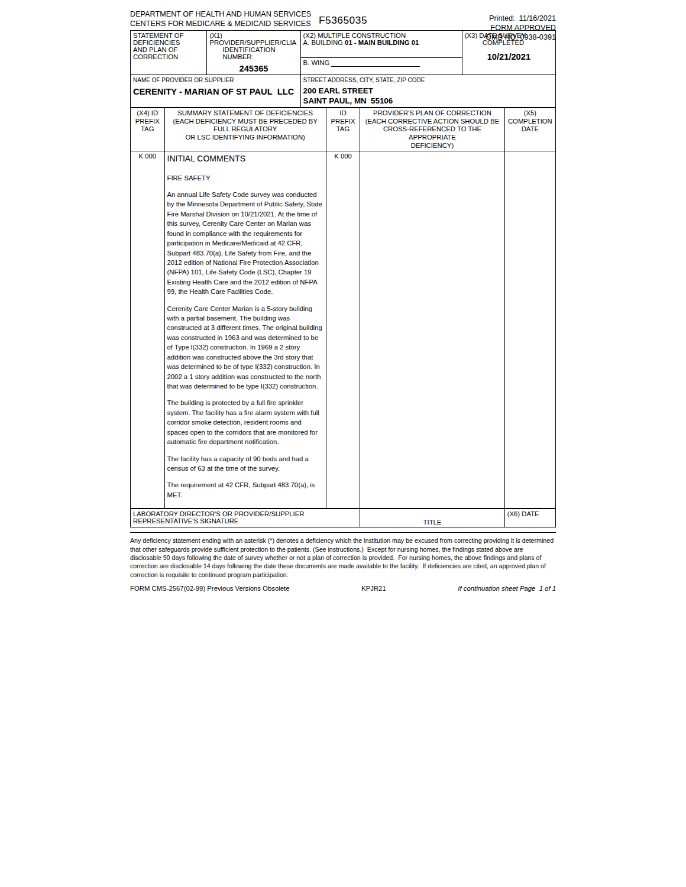Printed: 11/16/2021
FORM APPROVED
OMB NO. 0938-0391
F5365035
DEPARTMENT OF HEALTH AND HUMAN SERVICES
CENTERS FOR MEDICARE & MEDICAID SERVICES
| STATEMENT OF DEFICIENCIES AND PLAN OF CORRECTION | (X1) PROVIDER/SUPPLIER/CLIA IDENTIFICATION NUMBER: 245365 | (X2) MULTIPLE CONSTRUCTION A. BUILDING 01 - MAIN BUILDING 01 | (X3) DATE SURVEY COMPLETED 10/21/2021 |
| B. WING |
| NAME OF PROVIDER OR SUPPLIER CERENITY - MARIAN OF ST PAUL LLC | STREET ADDRESS, CITY, STATE, ZIP CODE 200 EARL STREET SAINT PAUL, MN 55106 |
| (X4) ID PREFIX TAG | SUMMARY STATEMENT OF DEFICIENCIES (EACH DEFICIENCY MUST BE PRECEDED BY FULL REGULATORY OR LSC IDENTIFYING INFORMATION) | ID PREFIX TAG | PROVIDER'S PLAN OF CORRECTION (EACH CORRECTIVE ACTION SHOULD BE CROSS-REFERENCED TO THE APPROPRIATE DEFICIENCY) | (X5) COMPLETION DATE |
| K 000 | INITIAL COMMENTS FIRE SAFETY An annual Life Safety Code survey was conducted by the Minnesota Department of Public Safety, State Fire Marshal Division on 10/21/2021. At the time of this survey, Cerenity Care Center on Marian was found in compliance with the requirements for participation in Medicare/Medicaid at 42 CFR, Subpart 483.70(a), Life Safety from Fire, and the 2012 edition of National Fire Protection Association (NFPA) 101, Life Safety Code (LSC), Chapter 19 Existing Health Care and the 2012 edition of NFPA 99, the Health Care Facilities Code. Cerenity Care Center Marian is a 5-story building with a partial basement. The building was constructed at 3 different times. The original building was constructed in 1963 and was determined to be of Type I(332) construction. In 1969 a 2 story addition was constructed above the 3rd story that was determined to be of type I(332) construction. In 2002 a 1 story addition was constructed to the north that was determined to be type I(332) construction. The building is protected by a full fire sprinkler system. The facility has a fire alarm system with full corridor smoke detection, resident rooms and spaces open to the corridors that are monitored for automatic fire department notification. The facility has a capacity of 90 beds and had a census of 63 at the time of the survey. The requirement at 42 CFR, Subpart 483.70(a), is MET. | K 000 | | |
| LABORATORY DIRECTOR'S OR PROVIDER/SUPPLIER REPRESENTATIVE'S SIGNATURE | TITLE | (X6) DATE |
Any deficiency statement ending with an asterisk (*) denotes a deficiency which the institution may be excused from correcting providing it is determined that other safeguards provide sufficient protection to the patients. (See instructions.) Except for nursing homes, the findings stated above are disclosable 90 days following the date of survey whether or not a plan of correction is provided. For nursing homes, the above findings and plans of correction are disclosable 14 days following the date these documents are made available to the facility. If deficiencies are cited, an approved plan of correction is requisite to continued program participation.
FORM CMS-2567(02-99) Previous Versions Obsolete If continuation sheet Page 1 of 1
KPJR21